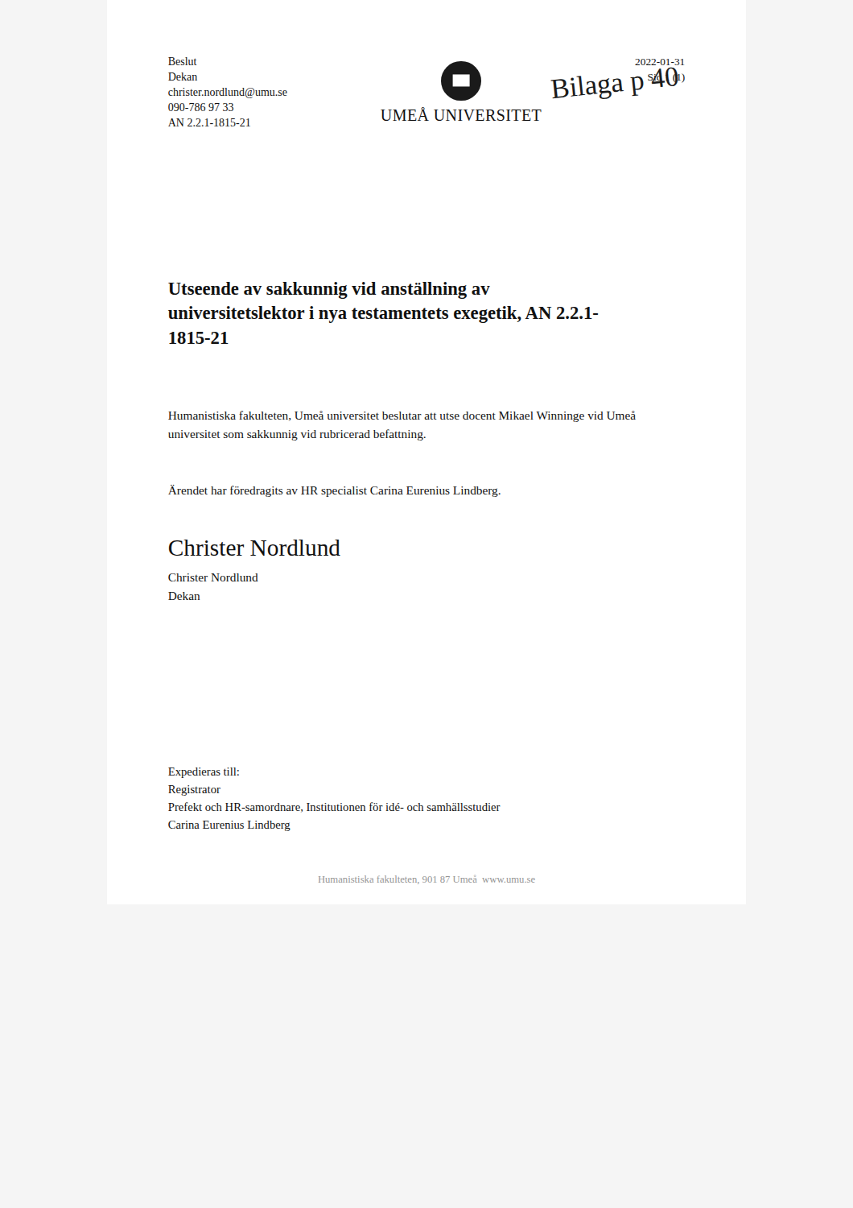Beslut
Dekan
christer.nordlund@umu.se
090-786 97 33
AN 2.2.1-1815-21
UMEÅ UNIVERSITET
2022-01-31
Sid 1 (1)
Bilaga p 40
Utseende av sakkunnig vid anställning av universitetslektor i nya testamentets exegetik, AN 2.2.1-1815-21
Humanistiska fakulteten, Umeå universitet beslutar att utse docent Mikael Winninge vid Umeå universitet som sakkunnig vid rubricerad befattning.
Ärendet har föredragits av HR specialist Carina Eurenius Lindberg.
Christer Nordlund
Christer Nordlund
Dekan
Expedieras till:
Registrator
Prefekt och HR-samordnare, Institutionen för idé- och samhällsstudier
Carina Eurenius Lindberg
Humanistiska fakulteten, 901 87 Umeå www.umu.se